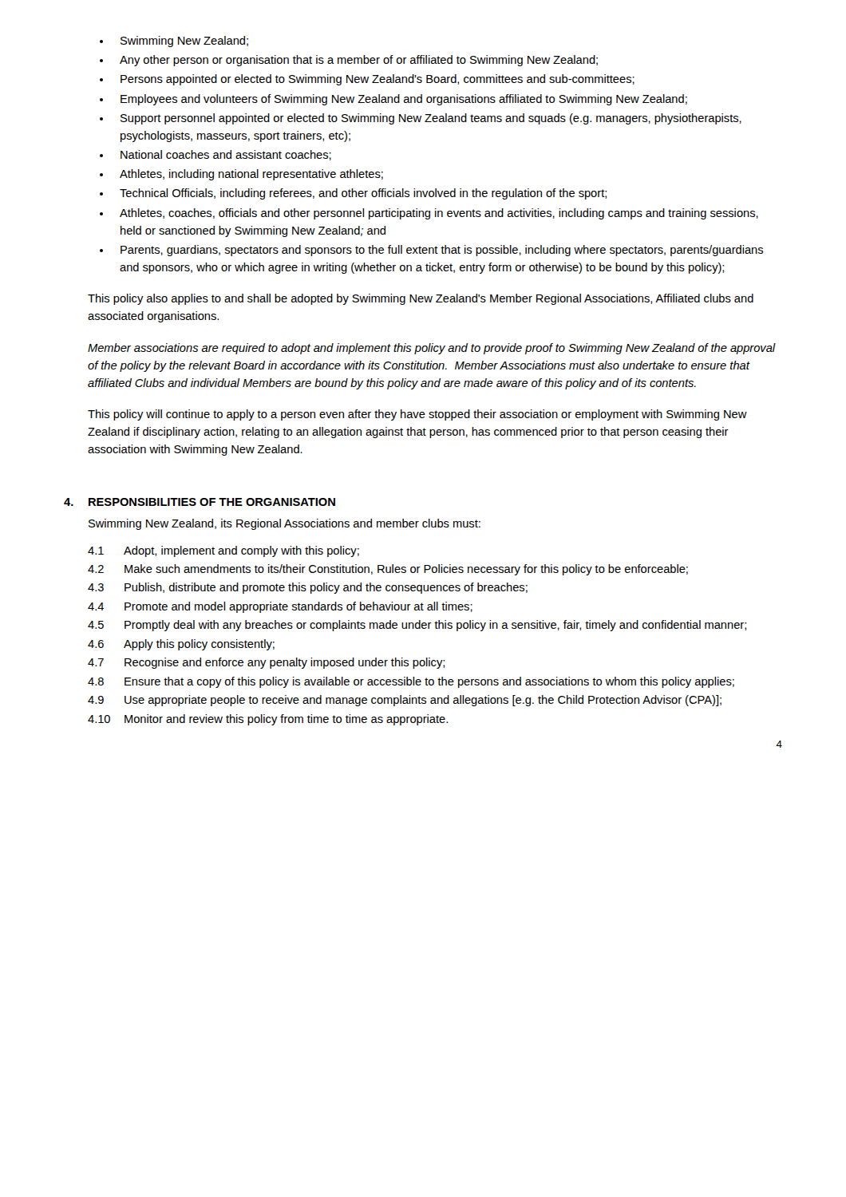Swimming New Zealand;
Any other person or organisation that is a member of or affiliated to Swimming New Zealand;
Persons appointed or elected to Swimming New Zealand's Board, committees and sub-committees;
Employees and volunteers of Swimming New Zealand and organisations affiliated to Swimming New Zealand;
Support personnel appointed or elected to Swimming New Zealand teams and squads (e.g. managers, physiotherapists, psychologists, masseurs, sport trainers, etc);
National coaches and assistant coaches;
Athletes, including national representative athletes;
Technical Officials, including referees, and other officials involved in the regulation of the sport;
Athletes, coaches, officials and other personnel participating in events and activities, including camps and training sessions, held or sanctioned by Swimming New Zealand; and
Parents, guardians, spectators and sponsors to the full extent that is possible, including where spectators, parents/guardians and sponsors, who or which agree in writing (whether on a ticket, entry form or otherwise) to be bound by this policy);
This policy also applies to and shall be adopted by Swimming New Zealand's Member Regional Associations, Affiliated clubs and associated organisations.
Member associations are required to adopt and implement this policy and to provide proof to Swimming New Zealand of the approval of the policy by the relevant Board in accordance with its Constitution. Member Associations must also undertake to ensure that affiliated Clubs and individual Members are bound by this policy and are made aware of this policy and of its contents.
This policy will continue to apply to a person even after they have stopped their association or employment with Swimming New Zealand if disciplinary action, relating to an allegation against that person, has commenced prior to that person ceasing their association with Swimming New Zealand.
4. RESPONSIBILITIES OF THE ORGANISATION
Swimming New Zealand, its Regional Associations and member clubs must:
4.1 Adopt, implement and comply with this policy;
4.2 Make such amendments to its/their Constitution, Rules or Policies necessary for this policy to be enforceable;
4.3 Publish, distribute and promote this policy and the consequences of breaches;
4.4 Promote and model appropriate standards of behaviour at all times;
4.5 Promptly deal with any breaches or complaints made under this policy in a sensitive, fair, timely and confidential manner;
4.6 Apply this policy consistently;
4.7 Recognise and enforce any penalty imposed under this policy;
4.8 Ensure that a copy of this policy is available or accessible to the persons and associations to whom this policy applies;
4.9 Use appropriate people to receive and manage complaints and allegations [e.g. the Child Protection Advisor (CPA)];
4.10 Monitor and review this policy from time to time as appropriate.
4